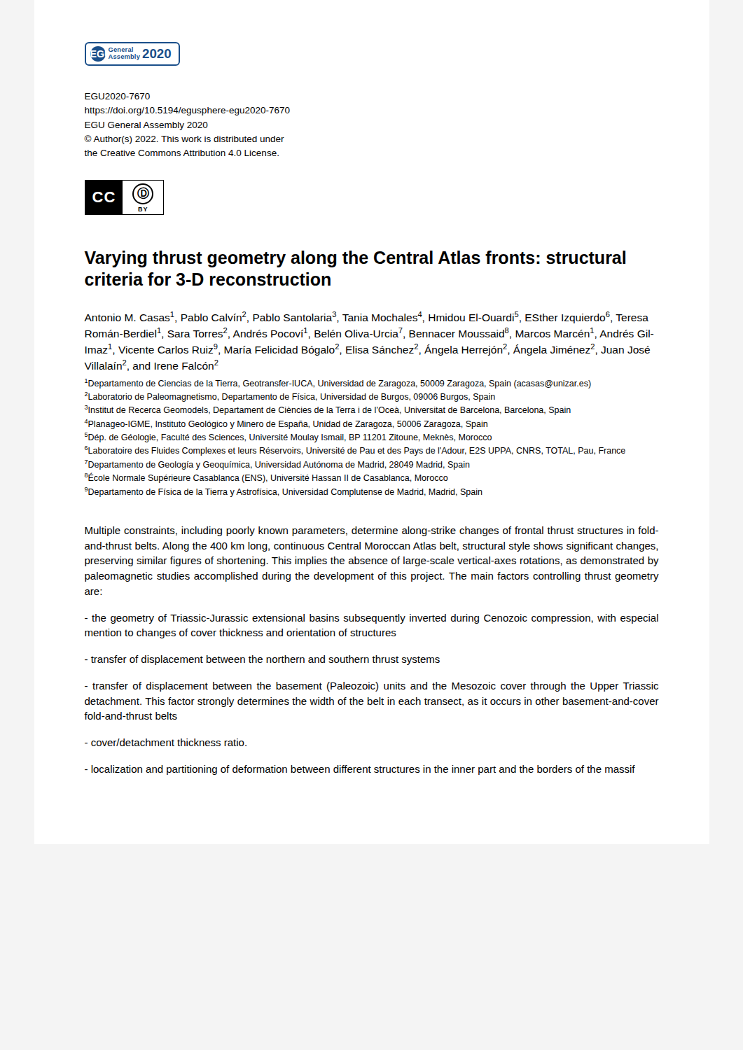EGU General
Assembly 2020
EGU2020-7670
https://doi.org/10.5194/egusphere-egu2020-7670
EGU General Assembly 2020
© Author(s) 2022. This work is distributed under
the Creative Commons Attribution 4.0 License.
| CC | Ⓓ BY |
Varying thrust geometry along the Central Atlas fronts: structural criteria for 3-D reconstruction
Antonio M. Casas1, Pablo Calvín2, Pablo Santolaria3, Tania Mochales4, Hmidou El-Ouardi5, ESther Izquierdo6, Teresa Román-Berdiel1, Sara Torres2, Andrés Pocoví1, Belén Oliva-Urcia7, Bennacer Moussaid8, Marcos Marcén1, Andrés Gil-Imaz1, Vicente Carlos Ruiz9, María Felicidad Bógalo2, Elisa Sánchez2, Ángela Herrejón2, Ángela Jiménez2, Juan José Villalaín2, and Irene Falcón2
1Departamento de Ciencias de la Tierra, Geotransfer-IUCA, Universidad de Zaragoza, 50009 Zaragoza, Spain (acasas@unizar.es)
2Laboratorio de Paleomagnetismo, Departamento de Física, Universidad de Burgos, 09006 Burgos, Spain
3Institut de Recerca Geomodels, Departament de Ciències de la Terra i de l’Oceà, Universitat de Barcelona, Barcelona, Spain
4Planageo-IGME, Instituto Geológico y Minero de España, Unidad de Zaragoza, 50006 Zaragoza, Spain
5Dép. de Géologie, Faculté des Sciences, Université Moulay Ismail, BP 11201 Zitoune, Meknès, Morocco
6Laboratoire des Fluides Complexes et leurs Réservoirs, Université de Pau et des Pays de l'Adour, E2S UPPA, CNRS, TOTAL, Pau, France
7Departamento de Geología y Geoquímica, Universidad Autónoma de Madrid, 28049 Madrid, Spain
8École Normale Supérieure Casablanca (ENS), Université Hassan II de Casablanca, Morocco
9Departamento de Física de la Tierra y Astrofísica, Universidad Complutense de Madrid, Madrid, Spain
Multiple constraints, including poorly known parameters, determine along-strike changes of frontal thrust structures in fold-and-thrust belts. Along the 400 km long, continuous Central Moroccan Atlas belt, structural style shows significant changes, preserving similar figures of shortening. This implies the absence of large-scale vertical-axes rotations, as demonstrated by paleomagnetic studies accomplished during the development of this project. The main factors controlling thrust geometry are:
- the geometry of Triassic-Jurassic extensional basins subsequently inverted during Cenozoic compression, with especial mention to changes of cover thickness and orientation of structures
- transfer of displacement between the northern and southern thrust systems
- transfer of displacement between the basement (Paleozoic) units and the Mesozoic cover through the Upper Triassic detachment. This factor strongly determines the width of the belt in each transect, as it occurs in other basement-and-cover fold-and-thrust belts
- cover/detachment thickness ratio.
- localization and partitioning of deformation between different structures in the inner part and the borders of the massif